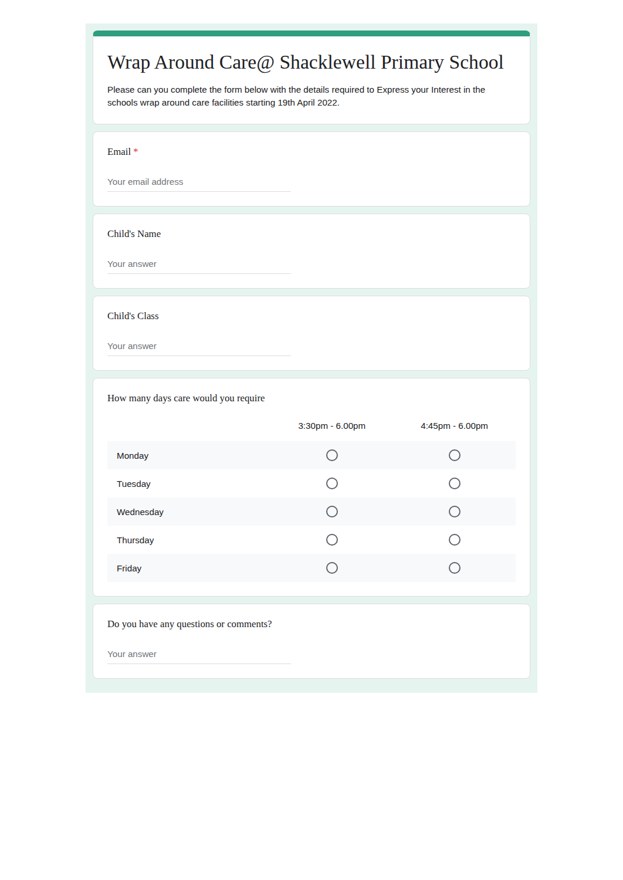Wrap Around Care@ Shacklewell Primary School
Please can you complete the form below with the details required to Express your Interest in the schools wrap around care facilities starting 19th April 2022.
Email *
Child's Name
Child's Class
How many days care would you require
| | 3:30pm - 6.00pm | 4:45pm - 6.00pm |
| --- | --- | --- |
| Monday | | |
| Tuesday | | |
| Wednesday | | |
| Thursday | | |
| Friday | | |
Do you have any questions or comments?